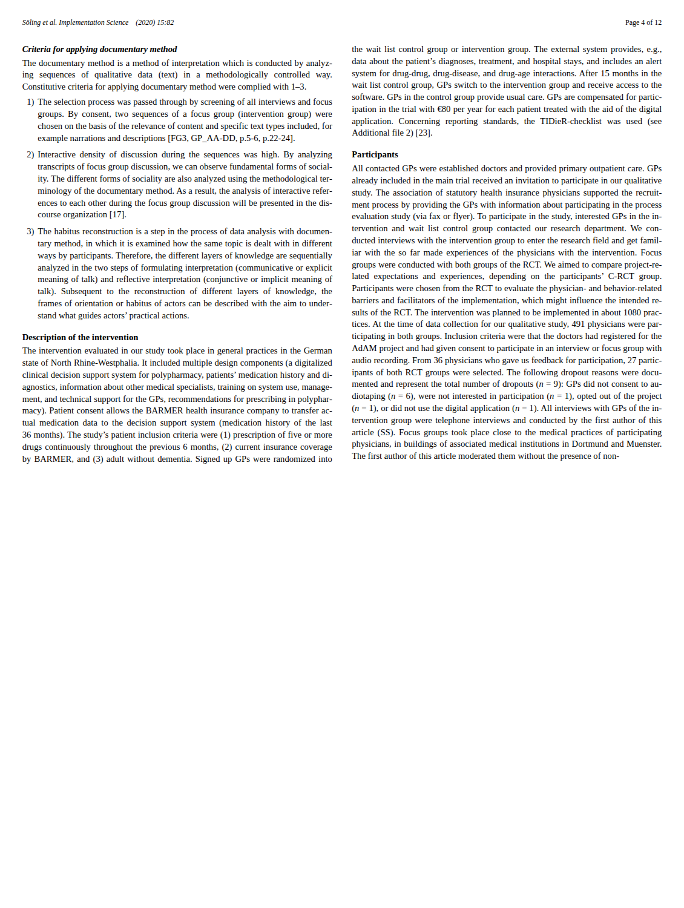Söling et al. Implementation Science (2020) 15:82
Page 4 of 12
Criteria for applying documentary method
The documentary method is a method of interpretation which is conducted by analyzing sequences of qualitative data (text) in a methodologically controlled way. Constitutive criteria for applying documentary method were complied with 1–3.
The selection process was passed through by screening of all interviews and focus groups. By consent, two sequences of a focus group (intervention group) were chosen on the basis of the relevance of content and specific text types included, for example narrations and descriptions [FG3, GP_AA-DD, p.5-6, p.22-24].
Interactive density of discussion during the sequences was high. By analyzing transcripts of focus group discussion, we can observe fundamental forms of sociality. The different forms of sociality are also analyzed using the methodological terminology of the documentary method. As a result, the analysis of interactive references to each other during the focus group discussion will be presented in the discourse organization [17].
The habitus reconstruction is a step in the process of data analysis with documentary method, in which it is examined how the same topic is dealt with in different ways by participants. Therefore, the different layers of knowledge are sequentially analyzed in the two steps of formulating interpretation (communicative or explicit meaning of talk) and reflective interpretation (conjunctive or implicit meaning of talk). Subsequent to the reconstruction of different layers of knowledge, the frames of orientation or habitus of actors can be described with the aim to understand what guides actors’ practical actions.
Description of the intervention
The intervention evaluated in our study took place in general practices in the German state of North Rhine-Westphalia. It included multiple design components (a digitalized clinical decision support system for polypharmacy, patients’ medication history and diagnostics, information about other medical specialists, training on system use, management, and technical support for the GPs, recommendations for prescribing in polypharmacy). Patient consent allows the BARMER health insurance company to transfer actual medication data to the decision support system (medication history of the last 36 months). The study’s patient inclusion criteria were (1) prescription of five or more drugs continuously throughout the previous 6 months, (2) current insurance coverage by BARMER, and (3) adult without dementia. Signed up GPs were randomized into the wait list control group or intervention group. The external system provides, e.g., data about the patient’s diagnoses, treatment, and hospital stays, and includes an alert system for drug-drug, drug-disease, and drug-age interactions. After 15 months in the wait list control group, GPs switch to the intervention group and receive access to the software. GPs in the control group provide usual care. GPs are compensated for participation in the trial with €80 per year for each patient treated with the aid of the digital application. Concerning reporting standards, the TIDieR-checklist was used (see Additional file 2) [23].
Participants
All contacted GPs were established doctors and provided primary outpatient care. GPs already included in the main trial received an invitation to participate in our qualitative study. The association of statutory health insurance physicians supported the recruitment process by providing the GPs with information about participating in the process evaluation study (via fax or flyer). To participate in the study, interested GPs in the intervention and wait list control group contacted our research department. We conducted interviews with the intervention group to enter the research field and get familiar with the so far made experiences of the physicians with the intervention. Focus groups were conducted with both groups of the RCT. We aimed to compare project-related expectations and experiences, depending on the participants’ C-RCT group. Participants were chosen from the RCT to evaluate the physician- and behavior-related barriers and facilitators of the implementation, which might influence the intended results of the RCT. The intervention was planned to be implemented in about 1080 practices. At the time of data collection for our qualitative study, 491 physicians were participating in both groups. Inclusion criteria were that the doctors had registered for the AdAM project and had given consent to participate in an interview or focus group with audio recording. From 36 physicians who gave us feedback for participation, 27 participants of both RCT groups were selected. The following dropout reasons were documented and represent the total number of dropouts (n = 9): GPs did not consent to audiotaping (n = 6), were not interested in participation (n = 1), opted out of the project (n = 1), or did not use the digital application (n = 1). All interviews with GPs of the intervention group were telephone interviews and conducted by the first author of this article (SS). Focus groups took place close to the medical practices of participating physicians, in buildings of associated medical institutions in Dortmund and Muenster. The first author of this article moderated them without the presence of non-